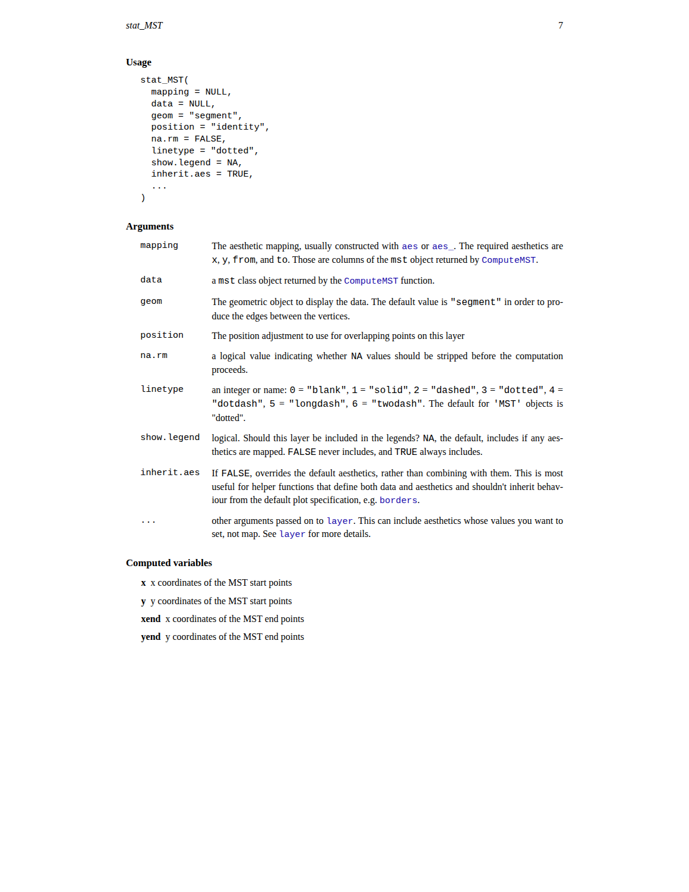stat_MST 7
Usage
stat_MST(
  mapping = NULL,
  data = NULL,
  geom = "segment",
  position = "identity",
  na.rm = FALSE,
  linetype = "dotted",
  show.legend = NA,
  inherit.aes = TRUE,
  ...
)
Arguments
mapping
The aesthetic mapping, usually constructed with aes or aes_. The required aesthetics are x, y, from, and to. Those are columns of the mst object returned by ComputeMST.
data
a mst class object returned by the ComputeMST function.
geom
The geometric object to display the data. The default value is "segment" in order to produce the edges between the vertices.
position
The position adjustment to use for overlapping points on this layer
na.rm
a logical value indicating whether NA values should be stripped before the computation proceeds.
linetype
an integer or name: 0 = "blank", 1 = "solid", 2 = "dashed", 3 = "dotted", 4 = "dotdash", 5 = "longdash", 6 = "twodash". The default for 'MST' objects is "dotted".
show.legend
logical. Should this layer be included in the legends? NA, the default, includes if any aesthetics are mapped. FALSE never includes, and TRUE always includes.
inherit.aes
If FALSE, overrides the default aesthetics, rather than combining with them. This is most useful for helper functions that define both data and aesthetics and shouldn't inherit behaviour from the default plot specification, e.g. borders.
...
other arguments passed on to layer. This can include aesthetics whose values you want to set, not map. See layer for more details.
Computed variables
x x coordinates of the MST start points
y y coordinates of the MST start points
xend x coordinates of the MST end points
yend y coordinates of the MST end points